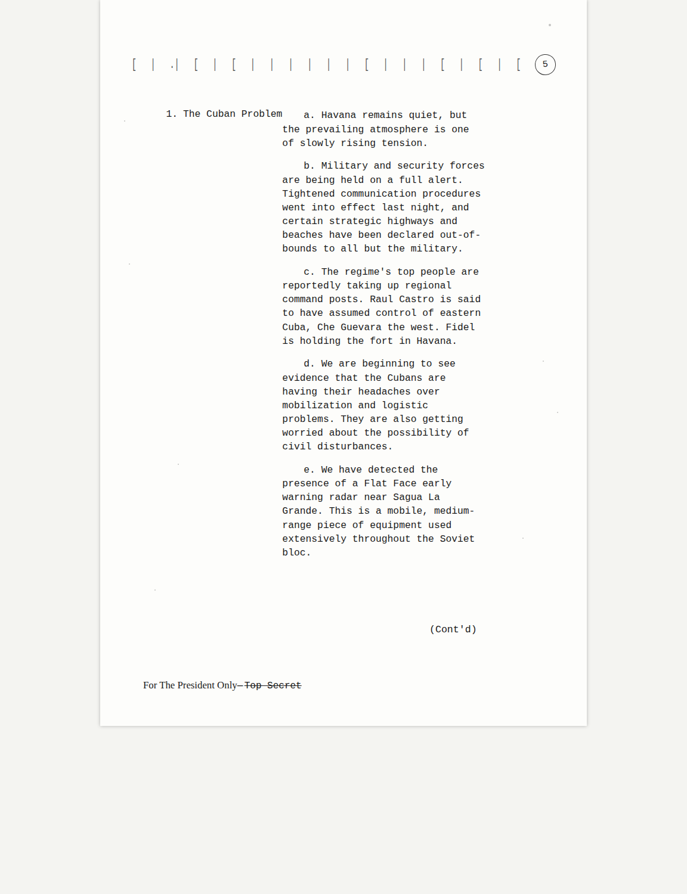5
[|.|[|[||||||[|||[|[|[
1. The Cuban Problem
a. Havana remains quiet, but the prevailing atmosphere is one of slowly rising tension.
b. Military and security forces are being held on a full alert. Tightened communication procedures went into effect last night, and certain strategic highways and beaches have been declared out-of-bounds to all but the military.
c. The regime's top people are reportedly taking up regional command posts. Raul Castro is said to have assumed control of eastern Cuba, Che Guevara the west. Fidel is holding the fort in Havana.
d. We are beginning to see evidence that the Cubans are having their headaches over mobilization and logistic problems. They are also getting worried about the possibility of civil disturbances.
e. We have detected the presence of a Flat Face early warning radar near Sagua La Grande. This is a mobile, medium-range piece of equipment used extensively throughout the Soviet bloc.
(Cont'd)
For The President Only—Top Secret